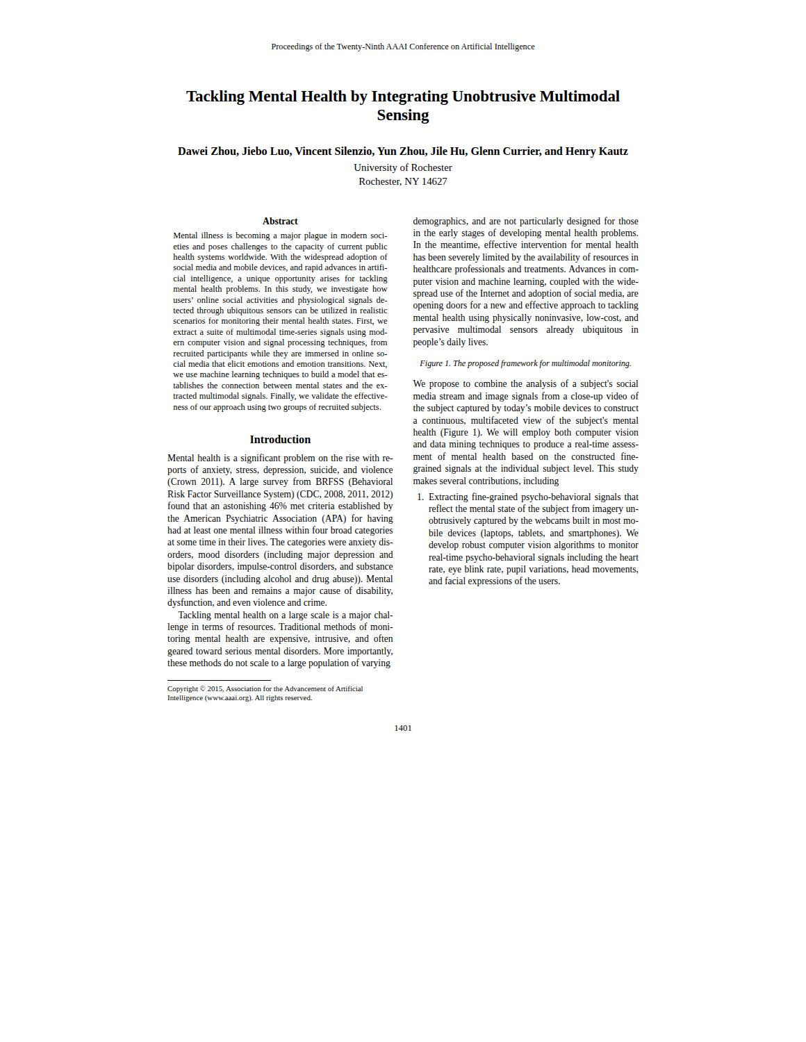Proceedings of the Twenty-Ninth AAAI Conference on Artificial Intelligence
Tackling Mental Health by Integrating Unobtrusive Multimodal Sensing
Dawei Zhou, Jiebo Luo, Vincent Silenzio, Yun Zhou, Jile Hu, Glenn Currier, and Henry Kautz
University of Rochester
Rochester, NY 14627
Abstract
Mental illness is becoming a major plague in modern societies and poses challenges to the capacity of current public health systems worldwide. With the widespread adoption of social media and mobile devices, and rapid advances in artificial intelligence, a unique opportunity arises for tackling mental health problems. In this study, we investigate how users’ online social activities and physiological signals detected through ubiquitous sensors can be utilized in realistic scenarios for monitoring their mental health states. First, we extract a suite of multimodal time-series signals using modern computer vision and signal processing techniques, from recruited participants while they are immersed in online social media that elicit emotions and emotion transitions. Next, we use machine learning techniques to build a model that establishes the connection between mental states and the extracted multimodal signals. Finally, we validate the effectiveness of our approach using two groups of recruited subjects.
Introduction
Mental health is a significant problem on the rise with reports of anxiety, stress, depression, suicide, and violence (Crown 2011). A large survey from BRFSS (Behavioral Risk Factor Surveillance System) (CDC, 2008, 2011, 2012) found that an astonishing 46% met criteria established by the American Psychiatric Association (APA) for having had at least one mental illness within four broad categories at some time in their lives. The categories were anxiety disorders, mood disorders (including major depression and bipolar disorders, impulse-control disorders, and substance use disorders (including alcohol and drug abuse)). Mental illness has been and remains a major cause of disability, dysfunction, and even violence and crime.
Tackling mental health on a large scale is a major challenge in terms of resources. Traditional methods of monitoring mental health are expensive, intrusive, and often geared toward serious mental disorders. More importantly, these methods do not scale to a large population of varying
Copyright © 2015, Association for the Advancement of Artificial Intelligence (www.aaai.org). All rights reserved.
demographics, and are not particularly designed for those in the early stages of developing mental health problems. In the meantime, effective intervention for mental health has been severely limited by the availability of resources in healthcare professionals and treatments. Advances in computer vision and machine learning, coupled with the widespread use of the Internet and adoption of social media, are opening doors for a new and effective approach to tackling mental health using physically noninvasive, low-cost, and pervasive multimodal sensors already ubiquitous in people’s daily lives.
Figure 1. The proposed framework for multimodal monitoring.
We propose to combine the analysis of a subject's social media stream and image signals from a close-up video of the subject captured by today’s mobile devices to construct a continuous, multifaceted view of the subject's mental health (Figure 1). We will employ both computer vision and data mining techniques to produce a real-time assessment of mental health based on the constructed fine-grained signals at the individual subject level. This study makes several contributions, including
Extracting fine-grained psycho-behavioral signals that reflect the mental state of the subject from imagery unobtrusively captured by the webcams built in most mobile devices (laptops, tablets, and smartphones). We develop robust computer vision algorithms to monitor real-time psycho-behavioral signals including the heart rate, eye blink rate, pupil variations, head movements, and facial expressions of the users.
1401